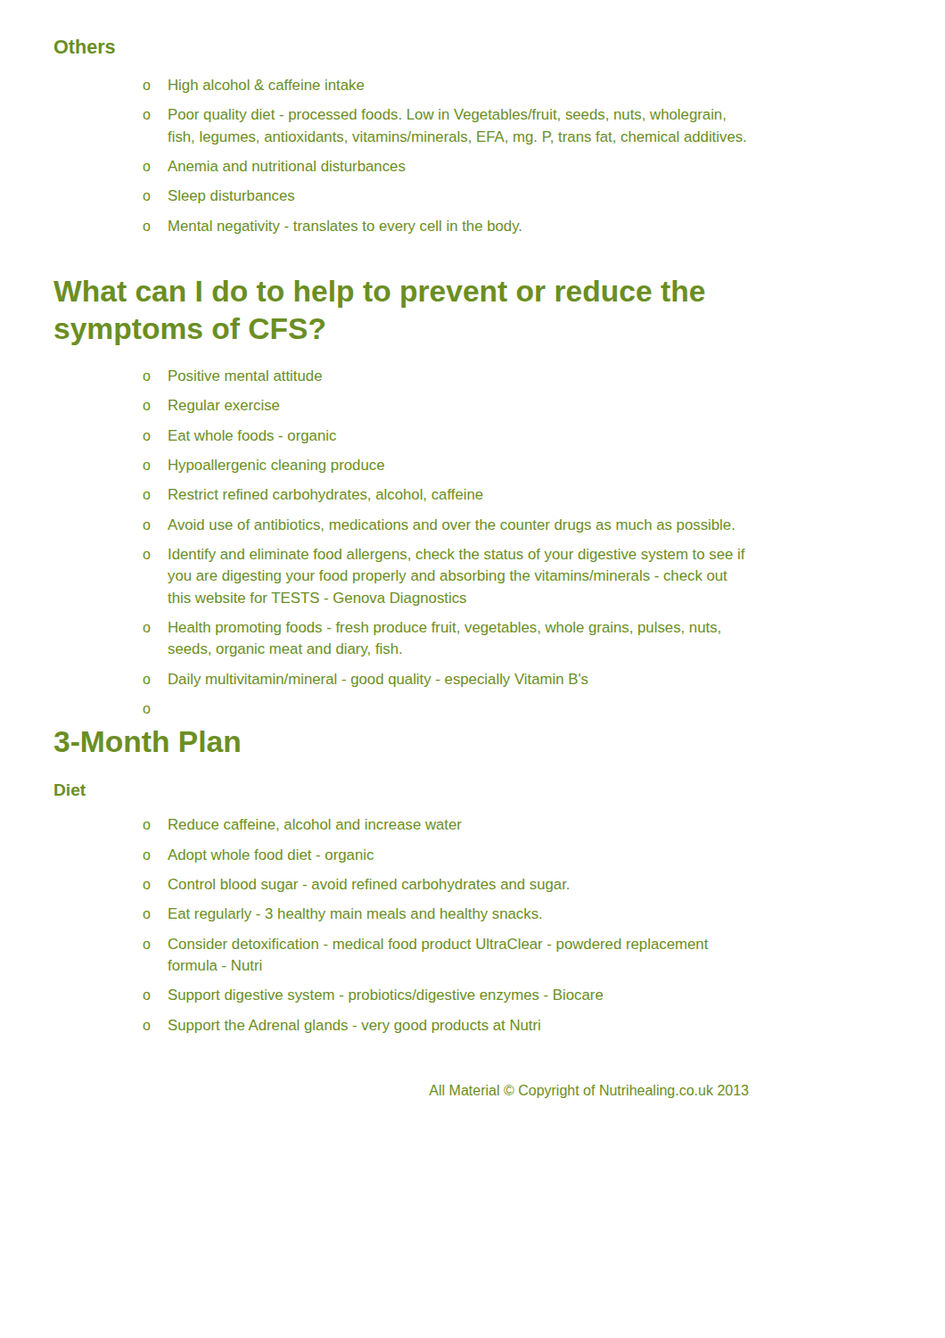Others
High alcohol & caffeine intake
Poor quality diet - processed foods. Low in Vegetables/fruit, seeds, nuts, wholegrain, fish, legumes, antioxidants, vitamins/minerals, EFA, mg. P, trans fat, chemical additives.
Anemia and nutritional disturbances
Sleep disturbances
Mental negativity - translates to every cell in the body.
What can I do to help to prevent or reduce the symptoms of CFS?
Positive mental attitude
Regular exercise
Eat whole foods - organic
Hypoallergenic cleaning produce
Restrict refined carbohydrates, alcohol, caffeine
Avoid use of antibiotics, medications and over the counter drugs as much as possible.
Identify and eliminate food allergens, check the status of your digestive system to see if you are digesting your food properly and absorbing the vitamins/minerals - check out this website for TESTS - Genova Diagnostics
Health promoting foods - fresh produce fruit, vegetables, whole grains, pulses, nuts, seeds, organic meat and diary, fish.
Daily multivitamin/mineral - good quality - especially Vitamin B's
3-Month Plan
Diet
Reduce caffeine, alcohol and increase water
Adopt whole food diet - organic
Control blood sugar - avoid refined carbohydrates and sugar.
Eat regularly - 3 healthy main meals and healthy snacks.
Consider detoxification - medical food product UltraClear - powdered replacement formula - Nutri
Support digestive system - probiotics/digestive enzymes - Biocare
Support the Adrenal glands - very good products at Nutri
All Material © Copyright of Nutrihealing.co.uk 2013